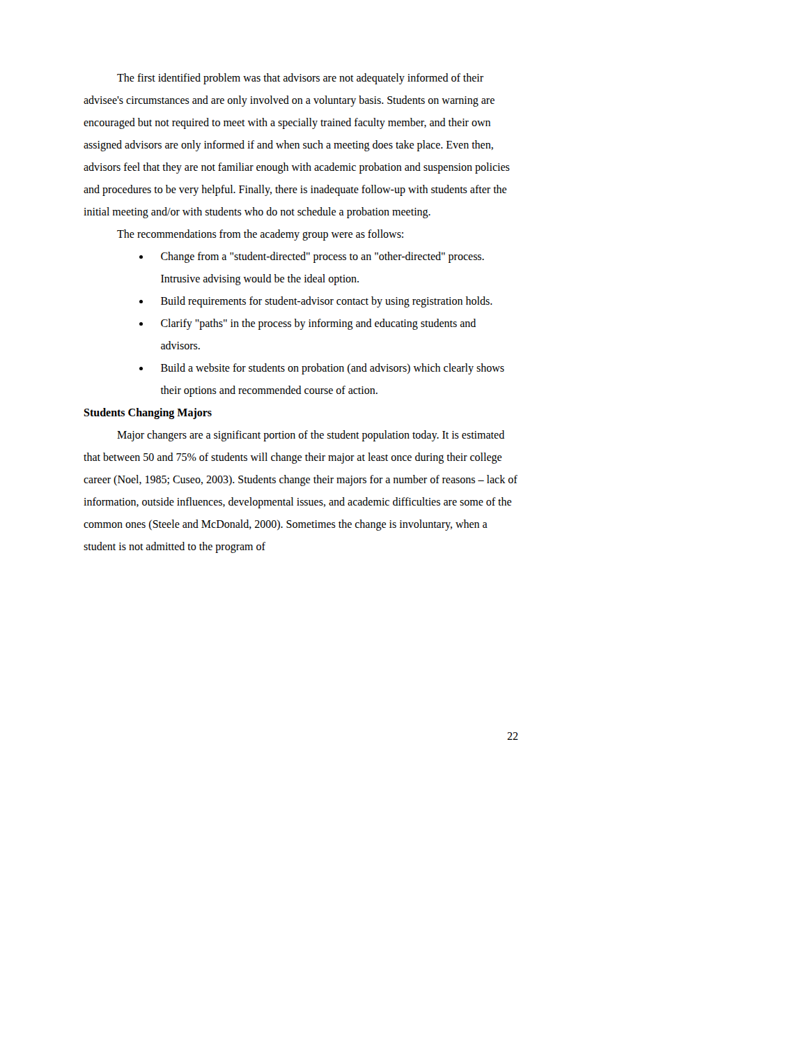The first identified problem was that advisors are not adequately informed of their advisee's circumstances and are only involved on a voluntary basis. Students on warning are encouraged but not required to meet with a specially trained faculty member, and their own assigned advisors are only informed if and when such a meeting does take place. Even then, advisors feel that they are not familiar enough with academic probation and suspension policies and procedures to be very helpful. Finally, there is inadequate follow-up with students after the initial meeting and/or with students who do not schedule a probation meeting.
The recommendations from the academy group were as follows:
Change from a "student-directed" process to an "other-directed" process. Intrusive advising would be the ideal option.
Build requirements for student-advisor contact by using registration holds.
Clarify "paths" in the process by informing and educating students and advisors.
Build a website for students on probation (and advisors) which clearly shows their options and recommended course of action.
Students Changing Majors
Major changers are a significant portion of the student population today. It is estimated that between 50 and 75% of students will change their major at least once during their college career (Noel, 1985; Cuseo, 2003). Students change their majors for a number of reasons – lack of information, outside influences, developmental issues, and academic difficulties are some of the common ones (Steele and McDonald, 2000). Sometimes the change is involuntary, when a student is not admitted to the program of
22